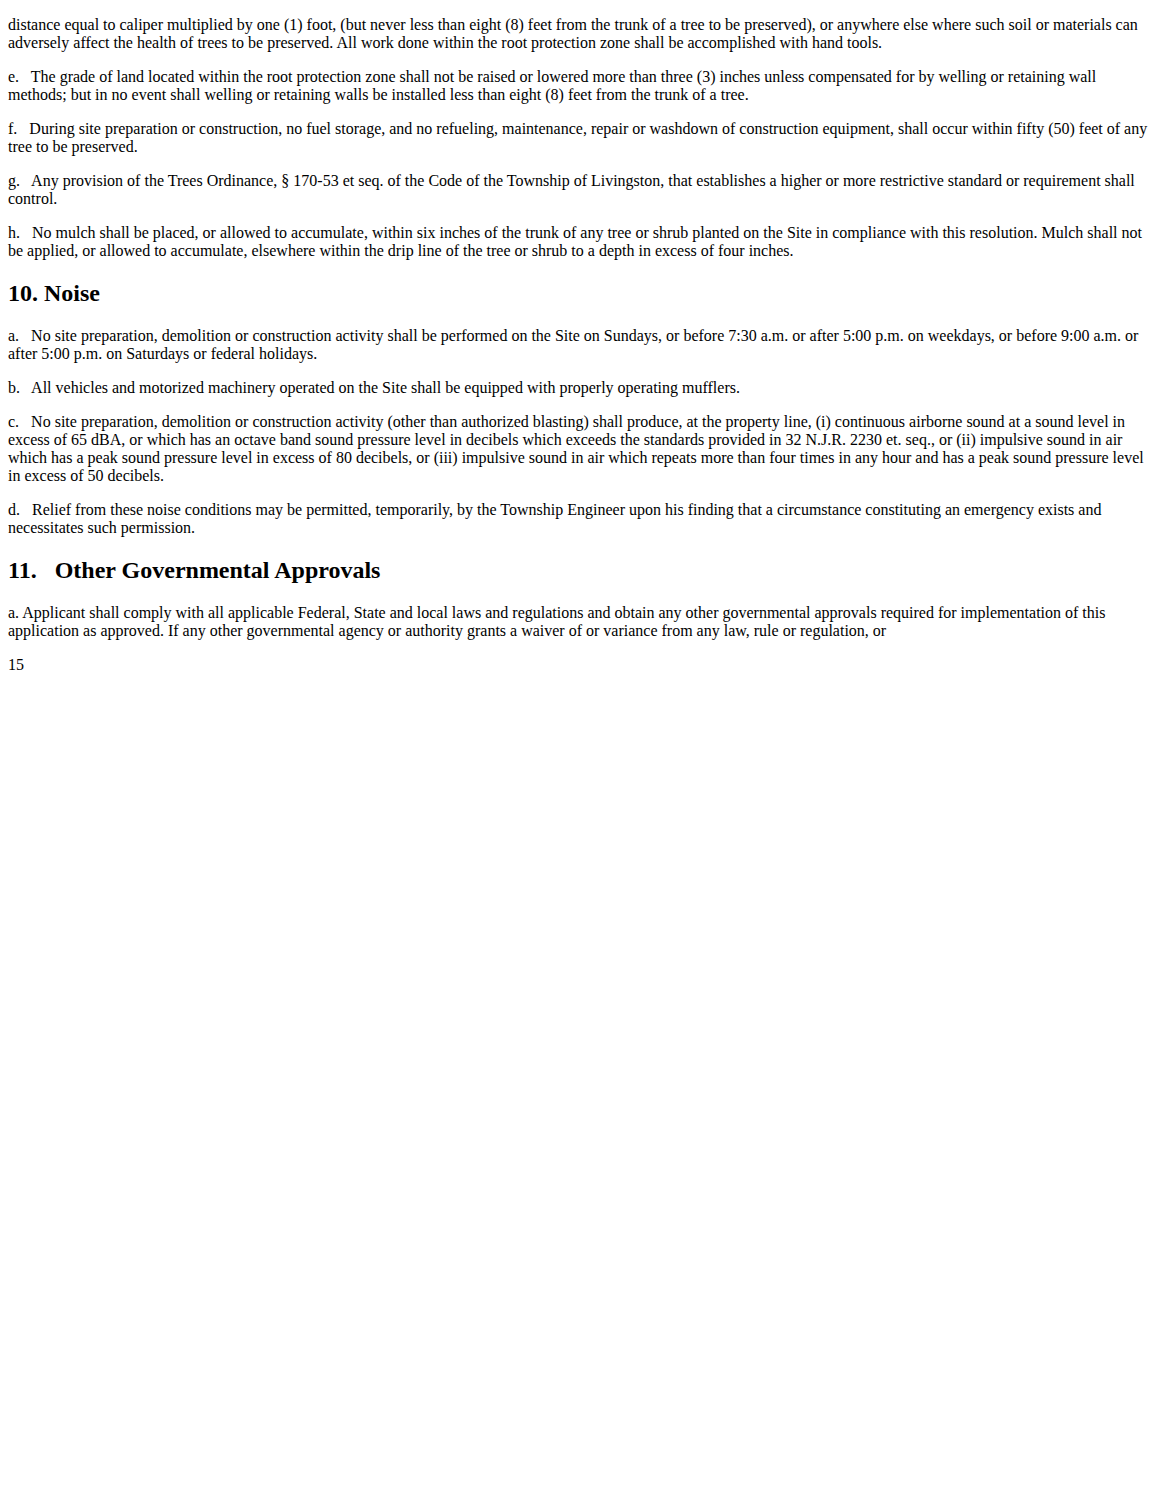distance equal to caliper multiplied by one (1) foot, (but never less than eight (8) feet from the trunk of a tree to be preserved), or anywhere else where such soil or materials can adversely affect the health of trees to be preserved. All work done within the root protection zone shall be accomplished with hand tools.
e. The grade of land located within the root protection zone shall not be raised or lowered more than three (3) inches unless compensated for by welling or retaining wall methods; but in no event shall welling or retaining walls be installed less than eight (8) feet from the trunk of a tree.
f. During site preparation or construction, no fuel storage, and no refueling, maintenance, repair or washdown of construction equipment, shall occur within fifty (50) feet of any tree to be preserved.
g. Any provision of the Trees Ordinance, § 170-53 et seq. of the Code of the Township of Livingston, that establishes a higher or more restrictive standard or requirement shall control.
h. No mulch shall be placed, or allowed to accumulate, within six inches of the trunk of any tree or shrub planted on the Site in compliance with this resolution. Mulch shall not be applied, or allowed to accumulate, elsewhere within the drip line of the tree or shrub to a depth in excess of four inches.
10. Noise
a. No site preparation, demolition or construction activity shall be performed on the Site on Sundays, or before 7:30 a.m. or after 5:00 p.m. on weekdays, or before 9:00 a.m. or after 5:00 p.m. on Saturdays or federal holidays.
b. All vehicles and motorized machinery operated on the Site shall be equipped with properly operating mufflers.
c. No site preparation, demolition or construction activity (other than authorized blasting) shall produce, at the property line, (i) continuous airborne sound at a sound level in excess of 65 dBA, or which has an octave band sound pressure level in decibels which exceeds the standards provided in 32 N.J.R. 2230 et. seq., or (ii) impulsive sound in air which has a peak sound pressure level in excess of 80 decibels, or (iii) impulsive sound in air which repeats more than four times in any hour and has a peak sound pressure level in excess of 50 decibels.
d. Relief from these noise conditions may be permitted, temporarily, by the Township Engineer upon his finding that a circumstance constituting an emergency exists and necessitates such permission.
11. Other Governmental Approvals
a. Applicant shall comply with all applicable Federal, State and local laws and regulations and obtain any other governmental approvals required for implementation of this application as approved. If any other governmental agency or authority grants a waiver of or variance from any law, rule or regulation, or
15